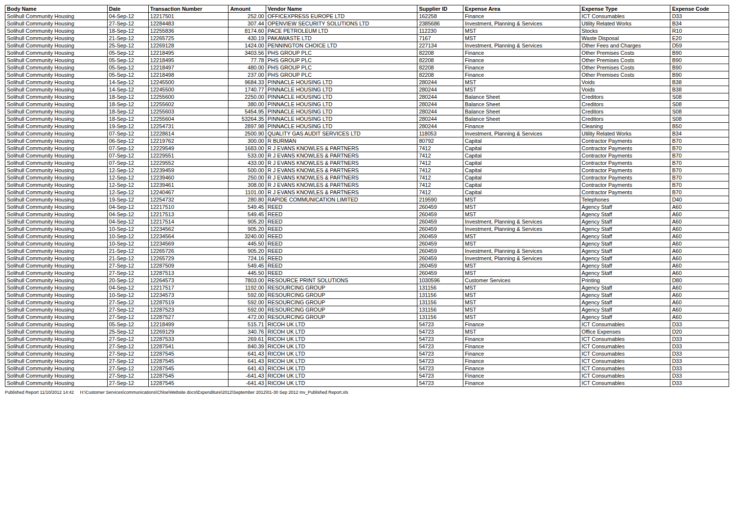Published Report 11/10/2012 14:42 H:\Customer Services\communications\Chloe\Website docs\Expenditure\2012\September 2012\01-30 Sep 2012 Inv_Published Report.xls
| Body Name | Date | Transaction Number | Amount | Vendor Name | Supplier ID | Expense Area | Expense Type | Expense Code |
| --- | --- | --- | --- | --- | --- | --- | --- | --- |
| Solihull Community Housing | 04-Sep-12 | 12217501 | 252.00 | OFFICEXPRESS EUROPE LTD | 162258 | Finance | ICT Consumables | D33 |
| Solihull Community Housing | 27-Sep-12 | 12284483 | 307.44 | OPENVIEW SECURITY SOLUTIONS LTD | 2385686 | Investment, Planning & Services | Utility Related Works | B34 |
| Solihull Community Housing | 18-Sep-12 | 12255836 | 8174.60 | PACE PETROLEUM LTD | 112230 | MST | Stocks | R10 |
| Solihull Community Housing | 21-Sep-12 | 12265725 | 430.19 | PAKAWASTE LTD | 7167 | MST | Waste Disposal | E20 |
| Solihull Community Housing | 25-Sep-12 | 12269128 | 1424.00 | PENNINGTON CHOICE LTD | 227134 | Investment, Planning & Services | Other Fees and Charges | D59 |
| Solihull Community Housing | 05-Sep-12 | 12218495 | 3403.56 | PHS GROUP PLC | 82208 | Finance | Other Premises Costs | B90 |
| Solihull Community Housing | 05-Sep-12 | 12218495 | 77.78 | PHS GROUP PLC | 82208 | Finance | Other Premises Costs | B90 |
| Solihull Community Housing | 05-Sep-12 | 12218497 | 480.00 | PHS GROUP PLC | 82208 | Finance | Other Premises Costs | B90 |
| Solihull Community Housing | 05-Sep-12 | 12218498 | 237.00 | PHS GROUP PLC | 82208 | Finance | Other Premises Costs | B90 |
| Solihull Community Housing | 14-Sep-12 | 12245500 | 9684.33 | PINNACLE HOUSING LTD | 280244 | MST | Voids | B38 |
| Solihull Community Housing | 14-Sep-12 | 12245500 | 1740.77 | PINNACLE HOUSING LTD | 280244 | MST | Voids | B38 |
| Solihull Community Housing | 18-Sep-12 | 12255600 | 2250.00 | PINNACLE HOUSING LTD | 280244 | Balance Sheet | Creditors | S08 |
| Solihull Community Housing | 18-Sep-12 | 12255602 | 380.00 | PINNACLE HOUSING LTD | 280244 | Balance Sheet | Creditors | S08 |
| Solihull Community Housing | 18-Sep-12 | 12255603 | 5454.95 | PINNACLE HOUSING LTD | 280244 | Balance Sheet | Creditors | S08 |
| Solihull Community Housing | 18-Sep-12 | 12255604 | 53264.35 | PINNACLE HOUSING LTD | 280244 | Balance Sheet | Creditors | S08 |
| Solihull Community Housing | 19-Sep-12 | 12254731 | 2897.98 | PINNACLE HOUSING LTD | 280244 | Finance | Cleaning | B50 |
| Solihull Community Housing | 07-Sep-12 | 12228614 | 2500.90 | QUALITY GAS AUDIT SERVICES LTD | 118053 | Investment, Planning & Services | Utility Related Works | B34 |
| Solihull Community Housing | 06-Sep-12 | 12219762 | 300.00 | R BURMAN | 80792 | Capital | Contractor Payments | B70 |
| Solihull Community Housing | 07-Sep-12 | 12229549 | 1683.00 | R J EVANS KNOWLES & PARTNERS | 7412 | Capital | Contractor Payments | B70 |
| Solihull Community Housing | 07-Sep-12 | 12229551 | 533.00 | R J EVANS KNOWLES & PARTNERS | 7412 | Capital | Contractor Payments | B70 |
| Solihull Community Housing | 07-Sep-12 | 12229552 | 433.00 | R J EVANS KNOWLES & PARTNERS | 7412 | Capital | Contractor Payments | B70 |
| Solihull Community Housing | 12-Sep-12 | 12239459 | 500.00 | R J EVANS KNOWLES & PARTNERS | 7412 | Capital | Contractor Payments | B70 |
| Solihull Community Housing | 12-Sep-12 | 12239460 | 250.00 | R J EVANS KNOWLES & PARTNERS | 7412 | Capital | Contractor Payments | B70 |
| Solihull Community Housing | 12-Sep-12 | 12239461 | 308.00 | R J EVANS KNOWLES & PARTNERS | 7412 | Capital | Contractor Payments | B70 |
| Solihull Community Housing | 12-Sep-12 | 12240467 | 1101.00 | R J EVANS KNOWLES & PARTNERS | 7412 | Capital | Contractor Payments | B70 |
| Solihull Community Housing | 19-Sep-12 | 12254732 | 280.80 | RAPIDE COMMUNICATION LIMITED | 219590 | MST | Telephones | D40 |
| Solihull Community Housing | 04-Sep-12 | 12217510 | 549.45 | REED | 260459 | MST | Agency Staff | A60 |
| Solihull Community Housing | 04-Sep-12 | 12217513 | 549.45 | REED | 260459 | MST | Agency Staff | A60 |
| Solihull Community Housing | 04-Sep-12 | 12217514 | 905.20 | REED | 260459 | Investment, Planning & Services | Agency Staff | A60 |
| Solihull Community Housing | 10-Sep-12 | 12234562 | 905.20 | REED | 260459 | Investment, Planning & Services | Agency Staff | A60 |
| Solihull Community Housing | 10-Sep-12 | 12234564 | 3240.00 | REED | 260459 | MST | Agency Staff | A60 |
| Solihull Community Housing | 10-Sep-12 | 12234569 | 445.50 | REED | 260459 | MST | Agency Staff | A60 |
| Solihull Community Housing | 21-Sep-12 | 12265726 | 905.20 | REED | 260459 | Investment, Planning & Services | Agency Staff | A60 |
| Solihull Community Housing | 21-Sep-12 | 12265729 | 724.16 | REED | 260459 | Investment, Planning & Services | Agency Staff | A60 |
| Solihull Community Housing | 27-Sep-12 | 12287509 | 549.45 | REED | 260459 | MST | Agency Staff | A60 |
| Solihull Community Housing | 27-Sep-12 | 12287513 | 445.50 | REED | 260459 | MST | Agency Staff | A60 |
| Solihull Community Housing | 20-Sep-12 | 12264573 | 7803.00 | RESOURCE PRINT SOLUTIONS | 1030596 | Customer Services | Printing | D80 |
| Solihull Community Housing | 04-Sep-12 | 12217517 | 1192.00 | RESOURCING GROUP | 131156 | MST | Agency Staff | A60 |
| Solihull Community Housing | 10-Sep-12 | 12234573 | 592.00 | RESOURCING GROUP | 131156 | MST | Agency Staff | A60 |
| Solihull Community Housing | 27-Sep-12 | 12287519 | 592.00 | RESOURCING GROUP | 131156 | MST | Agency Staff | A60 |
| Solihull Community Housing | 27-Sep-12 | 12287523 | 592.00 | RESOURCING GROUP | 131156 | MST | Agency Staff | A60 |
| Solihull Community Housing | 27-Sep-12 | 12287527 | 472.00 | RESOURCING GROUP | 131156 | MST | Agency Staff | A60 |
| Solihull Community Housing | 05-Sep-12 | 12218499 | 515.71 | RICOH UK LTD | 54723 | Finance | ICT Consumables | D33 |
| Solihull Community Housing | 25-Sep-12 | 12269129 | 340.76 | RICOH UK LTD | 54723 | MST | Office Expenses | D20 |
| Solihull Community Housing | 27-Sep-12 | 12287533 | 269.61 | RICOH UK LTD | 54723 | Finance | ICT Consumables | D33 |
| Solihull Community Housing | 27-Sep-12 | 12287541 | 840.39 | RICOH UK LTD | 54723 | Finance | ICT Consumables | D33 |
| Solihull Community Housing | 27-Sep-12 | 12287545 | 641.43 | RICOH UK LTD | 54723 | Finance | ICT Consumables | D33 |
| Solihull Community Housing | 27-Sep-12 | 12287545 | 641.43 | RICOH UK LTD | 54723 | Finance | ICT Consumables | D33 |
| Solihull Community Housing | 27-Sep-12 | 12287545 | 641.43 | RICOH UK LTD | 54723 | Finance | ICT Consumables | D33 |
| Solihull Community Housing | 27-Sep-12 | 12287545 | -641.43 | RICOH UK LTD | 54723 | Finance | ICT Consumables | D33 |
| Solihull Community Housing | 27-Sep-12 | 12287545 | -641.43 | RICOH UK LTD | 54723 | Finance | ICT Consumables | D33 |